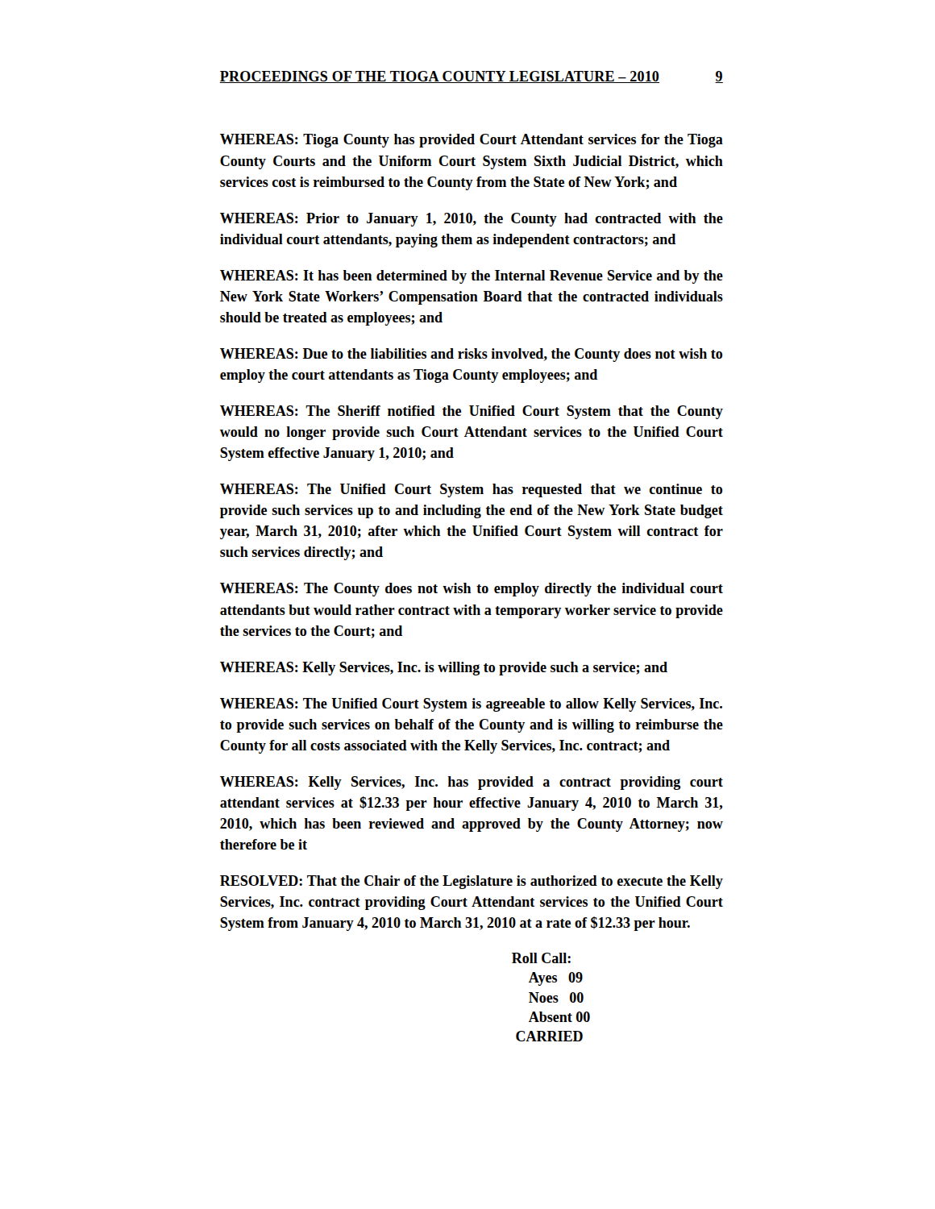PROCEEDINGS OF THE TIOGA COUNTY LEGISLATURE – 2010 9
WHEREAS: Tioga County has provided Court Attendant services for the Tioga County Courts and the Uniform Court System Sixth Judicial District, which services cost is reimbursed to the County from the State of New York; and
WHEREAS: Prior to January 1, 2010, the County had contracted with the individual court attendants, paying them as independent contractors; and
WHEREAS: It has been determined by the Internal Revenue Service and by the New York State Workers’ Compensation Board that the contracted individuals should be treated as employees; and
WHEREAS: Due to the liabilities and risks involved, the County does not wish to employ the court attendants as Tioga County employees; and
WHEREAS: The Sheriff notified the Unified Court System that the County would no longer provide such Court Attendant services to the Unified Court System effective January 1, 2010; and
WHEREAS: The Unified Court System has requested that we continue to provide such services up to and including the end of the New York State budget year, March 31, 2010; after which the Unified Court System will contract for such services directly; and
WHEREAS: The County does not wish to employ directly the individual court attendants but would rather contract with a temporary worker service to provide the services to the Court; and
WHEREAS: Kelly Services, Inc. is willing to provide such a service; and
WHEREAS: The Unified Court System is agreeable to allow Kelly Services, Inc. to provide such services on behalf of the County and is willing to reimburse the County for all costs associated with the Kelly Services, Inc. contract; and
WHEREAS: Kelly Services, Inc. has provided a contract providing court attendant services at $12.33 per hour effective January 4, 2010 to March 31, 2010, which has been reviewed and approved by the County Attorney; now therefore be it
RESOLVED: That the Chair of the Legislature is authorized to execute the Kelly Services, Inc. contract providing Court Attendant services to the Unified Court System from January 4, 2010 to March 31, 2010 at a rate of $12.33 per hour.
Roll Call:
Ayes 09
Noes 00
Absent 00
CARRIED